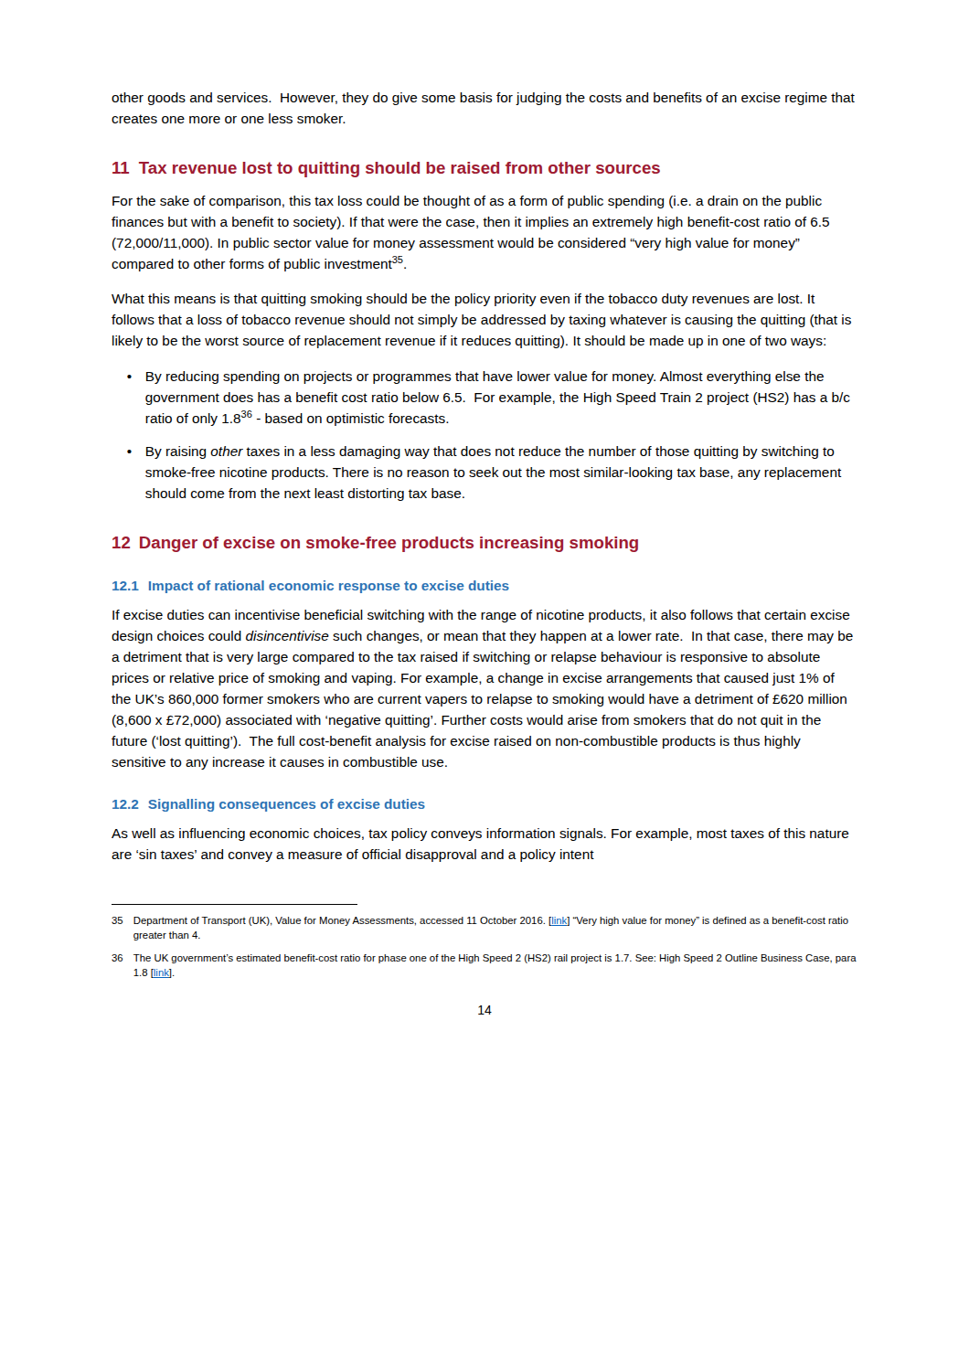other goods and services. However, they do give some basis for judging the costs and benefits of an excise regime that creates one more or one less smoker.
11 Tax revenue lost to quitting should be raised from other sources
For the sake of comparison, this tax loss could be thought of as a form of public spending (i.e. a drain on the public finances but with a benefit to society). If that were the case, then it implies an extremely high benefit-cost ratio of 6.5 (72,000/11,000). In public sector value for money assessment would be considered “very high value for money” compared to other forms of public investment35.
What this means is that quitting smoking should be the policy priority even if the tobacco duty revenues are lost. It follows that a loss of tobacco revenue should not simply be addressed by taxing whatever is causing the quitting (that is likely to be the worst source of replacement revenue if it reduces quitting). It should be made up in one of two ways:
By reducing spending on projects or programmes that have lower value for money. Almost everything else the government does has a benefit cost ratio below 6.5. For example, the High Speed Train 2 project (HS2) has a b/c ratio of only 1.836 - based on optimistic forecasts.
By raising other taxes in a less damaging way that does not reduce the number of those quitting by switching to smoke-free nicotine products. There is no reason to seek out the most similar-looking tax base, any replacement should come from the next least distorting tax base.
12 Danger of excise on smoke-free products increasing smoking
12.1 Impact of rational economic response to excise duties
If excise duties can incentivise beneficial switching with the range of nicotine products, it also follows that certain excise design choices could disincentivise such changes, or mean that they happen at a lower rate. In that case, there may be a detriment that is very large compared to the tax raised if switching or relapse behaviour is responsive to absolute prices or relative price of smoking and vaping. For example, a change in excise arrangements that caused just 1% of the UK’s 860,000 former smokers who are current vapers to relapse to smoking would have a detriment of £620 million (8,600 x £72,000) associated with ‘negative quitting’. Further costs would arise from smokers that do not quit in the future (‘lost quitting’). The full cost-benefit analysis for excise raised on non-combustible products is thus highly sensitive to any increase it causes in combustible use.
12.2 Signalling consequences of excise duties
As well as influencing economic choices, tax policy conveys information signals. For example, most taxes of this nature are ‘sin taxes’ and convey a measure of official disapproval and a policy intent
35
Department of Transport (UK), Value for Money Assessments, accessed 11 October 2016. [link] “Very high value for money” is defined as a benefit-cost ratio greater than 4.
36
The UK government’s estimated benefit-cost ratio for phase one of the High Speed 2 (HS2) rail project is 1.7. See: High Speed 2 Outline Business Case, para 1.8 [link].
14